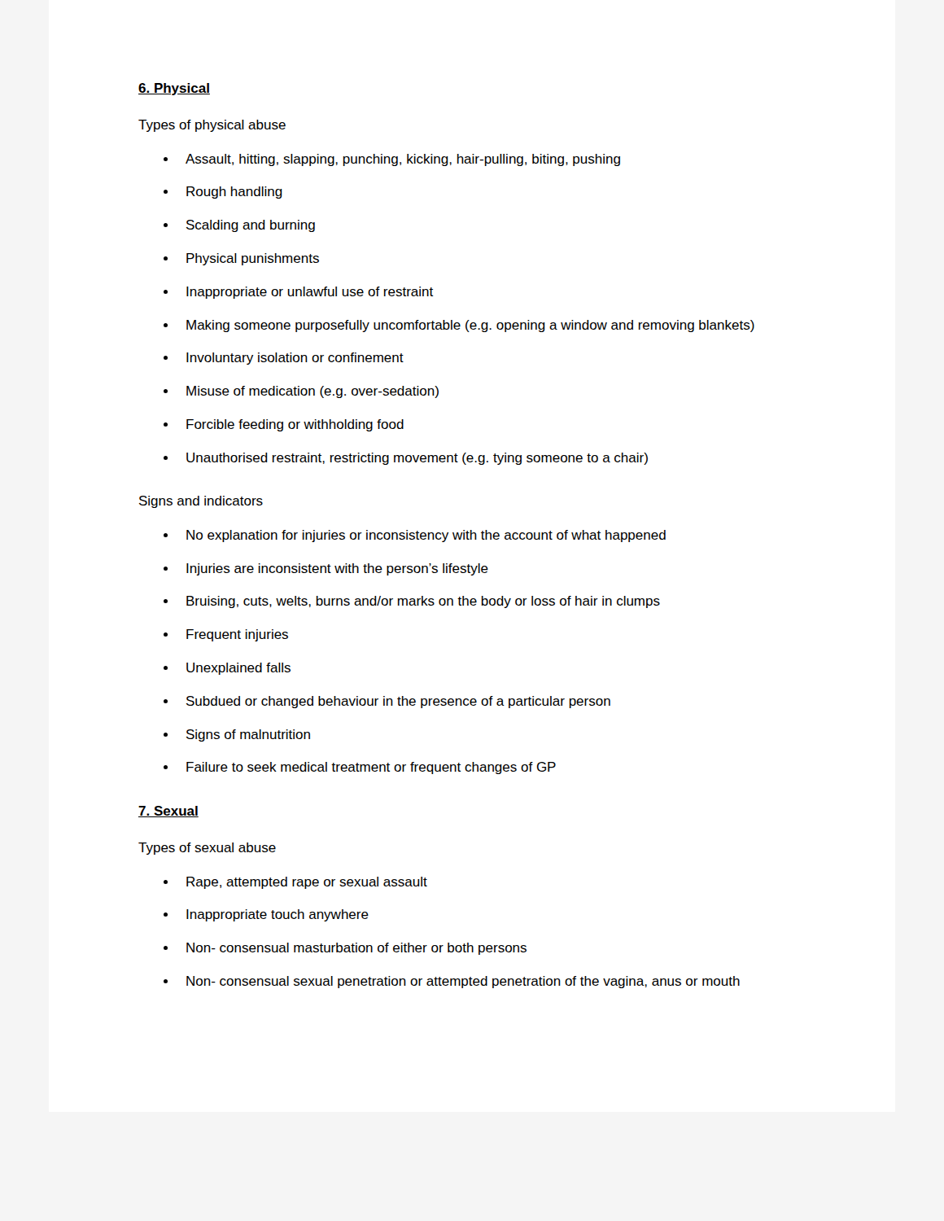6. Physical
Types of physical abuse
Assault, hitting, slapping, punching, kicking, hair-pulling, biting, pushing
Rough handling
Scalding and burning
Physical punishments
Inappropriate or unlawful use of restraint
Making someone purposefully uncomfortable (e.g. opening a window and removing blankets)
Involuntary isolation or confinement
Misuse of medication (e.g. over-sedation)
Forcible feeding or withholding food
Unauthorised restraint, restricting movement (e.g. tying someone to a chair)
Signs and indicators
No explanation for injuries or inconsistency with the account of what happened
Injuries are inconsistent with the person’s lifestyle
Bruising, cuts, welts, burns and/or marks on the body or loss of hair in clumps
Frequent injuries
Unexplained falls
Subdued or changed behaviour in the presence of a particular person
Signs of malnutrition
Failure to seek medical treatment or frequent changes of GP
7. Sexual
Types of sexual abuse
Rape, attempted rape or sexual assault
Inappropriate touch anywhere
Non- consensual masturbation of either or both persons
Non- consensual sexual penetration or attempted penetration of the vagina, anus or mouth